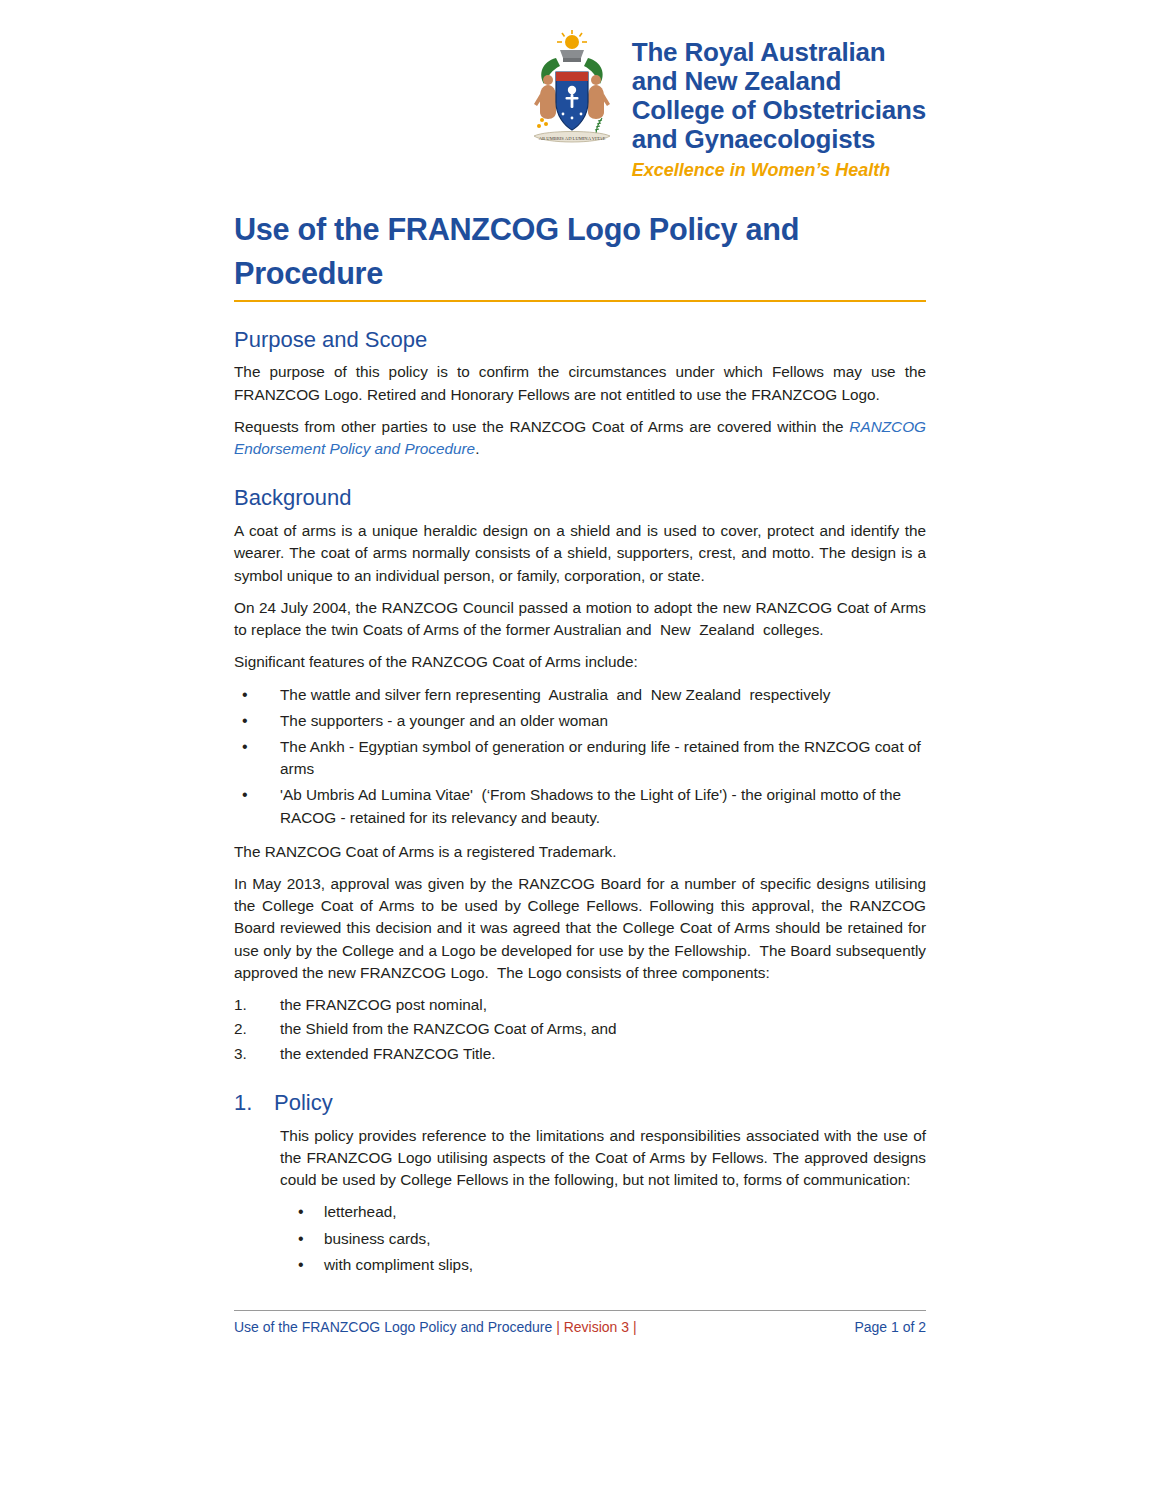AB UMBRIS AD LUMINA VITAE
The Royal Australian
and New Zealand
College of Obstetricians
and Gynaecologists
Excellence in Women’s Health
Use of the FRANZCOG Logo Policy and Procedure
Purpose and Scope
The purpose of this policy is to confirm the circumstances under which Fellows may use the FRANZCOG Logo. Retired and Honorary Fellows are not entitled to use the FRANZCOG Logo.
Requests from other parties to use the RANZCOG Coat of Arms are covered within the RANZCOG Endorsement Policy and Procedure.
Background
A coat of arms is a unique heraldic design on a shield and is used to cover, protect and identify the wearer. The coat of arms normally consists of a shield, supporters, crest, and motto. The design is a symbol unique to an individual person, or family, corporation, or state.
On 24 July 2004, the RANZCOG Council passed a motion to adopt the new RANZCOG Coat of Arms to replace the twin Coats of Arms of the former Australian and New Zealand colleges.
Significant features of the RANZCOG Coat of Arms include:
The wattle and silver fern representing Australia and New Zealand respectively
The supporters - a younger and an older woman
The Ankh - Egyptian symbol of generation or enduring life - retained from the RNZCOG coat of arms
'Ab Umbris Ad Lumina Vitae' (‘From Shadows to the Light of Life') - the original motto of the RACOG - retained for its relevancy and beauty.
The RANZCOG Coat of Arms is a registered Trademark.
In May 2013, approval was given by the RANZCOG Board for a number of specific designs utilising the College Coat of Arms to be used by College Fellows. Following this approval, the RANZCOG Board reviewed this decision and it was agreed that the College Coat of Arms should be retained for use only by the College and a Logo be developed for use by the Fellowship. The Board subsequently approved the new FRANZCOG Logo. The Logo consists of three components:
the FRANZCOG post nominal,
the Shield from the RANZCOG Coat of Arms, and
the extended FRANZCOG Title.
1. Policy
This policy provides reference to the limitations and responsibilities associated with the use of the FRANZCOG Logo utilising aspects of the Coat of Arms by Fellows. The approved designs could be used by College Fellows in the following, but not limited to, forms of communication:
letterhead,
business cards,
with compliment slips,
Use of the FRANZCOG Logo Policy and Procedure | Revision 3 |
Page 1 of 2